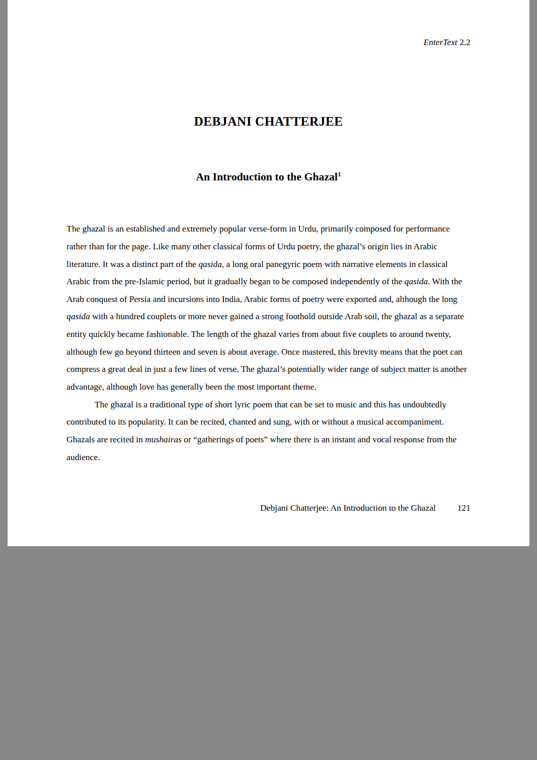EnterText 2.2
DEBJANI CHATTERJEE
An Introduction to the Ghazal1
The ghazal is an established and extremely popular verse-form in Urdu, primarily composed for performance rather than for the page. Like many other classical forms of Urdu poetry, the ghazal’s origin lies in Arabic literature. It was a distinct part of the qasida, a long oral panegyric poem with narrative elements in classical Arabic from the pre-Islamic period, but it gradually began to be composed independently of the qasida. With the Arab conquest of Persia and incursions into India, Arabic forms of poetry were exported and, although the long qasida with a hundred couplets or more never gained a strong foothold outside Arab soil, the ghazal as a separate entity quickly became fashionable. The length of the ghazal varies from about five couplets to around twenty, although few go beyond thirteen and seven is about average. Once mastered, this brevity means that the poet can compress a great deal in just a few lines of verse. The ghazal’s potentially wider range of subject matter is another advantage, although love has generally been the most important theme.
The ghazal is a traditional type of short lyric poem that can be set to music and this has undoubtedly contributed to its popularity. It can be recited, chanted and sung, with or without a musical accompaniment. Ghazals are recited in mushairas or “gatherings of poets” where there is an instant and vocal response from the audience.
Debjani Chatterjee: An Introduction to the Ghazal 121